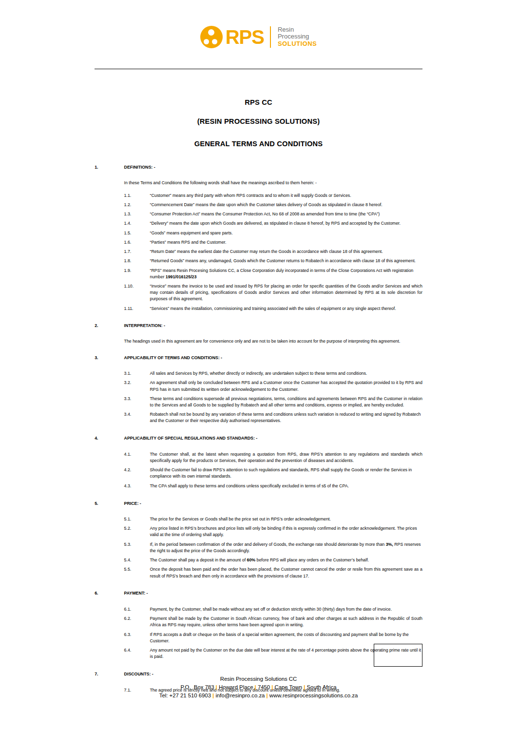RPS Resin
Processing
SOLUTIONS
RPS CC
(RESIN PROCESSING SOLUTIONS)
GENERAL TERMS AND CONDITIONS
1.
DEFINITIONS: -
In these Terms and Conditions the following words shall have the meanings ascribed to them herein: -
1.1.“Customer” means any third party with whom RPS contracts and to whom it will supply Goods or Services.
1.2.“Commencement Date” means the date upon which the Customer takes delivery of Goods as stipulated in clause 8 hereof.
1.3.“Consumer Protection Act” means the Consumer Protection Act, No 68 of 2008 as amended from time to time (the “CPA”)
1.4.“Delivery” means the date upon which Goods are delivered, as stipulated in clause 8 hereof, by RPS and accepted by the Customer.
1.5.“Goods” means equipment and spare parts.
1.6.“Parties” means RPS and the Customer.
1.7.“Return Date” means the earliest date the Customer may return the Goods in accordance with clause 18 of this agreement.
1.8.“Returned Goods” means any, undamaged, Goods which the Customer returns to Robatech in accordance with clause 18 of this agreement.
1.9.“RPS” means Resin Procesing Solutions CC, a Close Corporation duly incorporated in terms of the Close Corporations Act with registration number 1991/016125/23
1.10.“Invoice” means the invoice to be used and issued by RPS for placing an order for specific quantities of the Goods and/or Services and which may contain details of pricing, specifications of Goods and/or Services and other information determined by RPS at its sole discretion for purposes of this agreement.
1.11.“Services” means the installation, commissioning and training associated with the sales of equipment or any single aspect thereof.
2.
INTERPRETATION: -
The headings used in this agreement are for convenience only and are not to be taken into account for the purpose of interpreting this agreement.
3.
APPLICABILITY OF TERMS AND CONDITIONS: -
3.1. All sales and Services by RPS, whether directly or indirectly, are undertaken subject to these terms and conditions.
3.2. An agreement shall only be concluded between RPS and a Customer once the Customer has accepted the quotation provided to it by RPS and RPS has in turn submitted its written order acknowledgement to the Customer.
3.3. These terms and conditions supersede all previous negotiations, terms, conditions and agreements between RPS and the Customer in relation to the Services and all Goods to be supplied by Robatech and all other terms and conditions, express or implied, are hereby excluded.
3.4. Robatech shall not be bound by any variation of these terms and conditions unless such variation is reduced to writing and signed by Robatech and the Customer or their respective duly authorised representatives.
4.
APPLICABILITY OF SPECIAL REGULATIONS AND STANDARDS: -
4.1. The Customer shall, at the latest when requesting a quotation from RPS, draw RPS’s attention to any regulations and standards which specifically apply for the products or Services, their operation and the prevention of diseases and accidents.
4.2. Should the Customer fail to draw RPS’s attention to such regulations and standards, RPS shall supply the Goods or render the Services in compliance with its own internal standards.
4.3. The CPA shall apply to these terms and conditions unless specifically excluded in terms of s5 of the CPA.
5.
PRICE: -
5.1. The price for the Services or Goods shall be the price set out in RPS’s order acknowledgement.
5.2. Any price listed in RPS’s brochures and price lists will only be binding if this is expressly confirmed in the order acknowledgement. The prices valid at the time of ordering shall apply.
5.3. If, in the period between confirmation of the order and delivery of Goods, the exchange rate should deteriorate by more than 3%, RPS reserves the right to adjust the price of the Goods accordingly.
5.4. The Customer shall pay a deposit in the amount of 60% before RPS will place any orders on the Customer’s behalf.
5.5. Once the deposit has been paid and the order has been placed, the Customer cannot cancel the order or resile from this agreement save as a result of RPS’s breach and then only in accordance with the provisions of clause 17.
6.
PAYMENT: -
6.1. Payment, by the Customer, shall be made without any set off or deduction strictly within 30 (thirty) days from the date of invoice.
6.2. Payment shall be made by the Customer in South African currency, free of bank and other charges at such address in the Republic of South Africa as RPS may require, unless other terms have been agreed upon in writing.
6.3. If RPS accepts a draft or cheque on the basis of a special written agreement, the costs of discounting and payment shall be borne by the Customer.
6.4. Any amount not paid by the Customer on the due date will bear interest at the rate of 4 percentage points above the operating prime rate until it is paid.
7.
DISCOUNTS: -
7.1. The agreed price is strictly nett and not subject to any discount unless otherwise agreed to in writing.
Resin Processing Solutions CC
P.O. Box 783 | Howard Place | 7450 | Cape Town | South Africa
Tel: +27 21 510 6903 | info@resinpro.co.za | www.resinprocessingsolutions.co.za